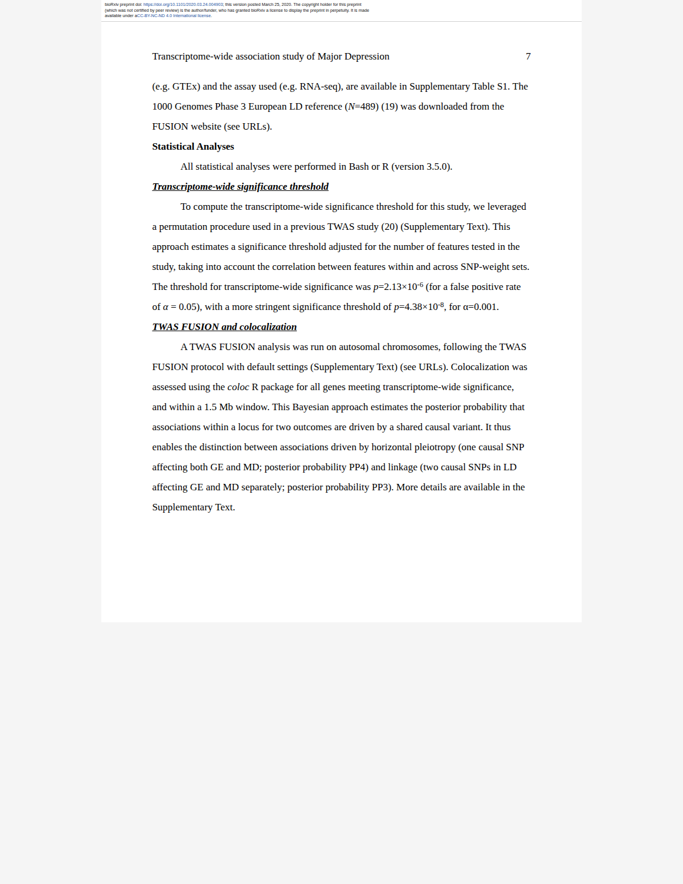bioRxiv preprint doi: https://doi.org/10.1101/2020.03.24.004903; this version posted March 25, 2020. The copyright holder for this preprint
(which was not certified by peer review) is the author/funder, who has granted bioRxiv a license to display the preprint in perpetuity. It is made
available under aCC-BY-NC-ND 4.0 International license.
Transcriptome-wide association study of Major Depression 7
(e.g. GTEx) and the assay used (e.g. RNA-seq), are available in Supplementary Table S1. The 1000 Genomes Phase 3 European LD reference (N=489) (19) was downloaded from the FUSION website (see URLs).
Statistical Analyses
All statistical analyses were performed in Bash or R (version 3.5.0).
Transcriptome-wide significance threshold
To compute the transcriptome-wide significance threshold for this study, we leveraged a permutation procedure used in a previous TWAS study (20) (Supplementary Text). This approach estimates a significance threshold adjusted for the number of features tested in the study, taking into account the correlation between features within and across SNP-weight sets. The threshold for transcriptome-wide significance was p=2.13×10-6 (for a false positive rate of α = 0.05), with a more stringent significance threshold of p=4.38×10-8, for α=0.001.
TWAS FUSION and colocalization
A TWAS FUSION analysis was run on autosomal chromosomes, following the TWAS FUSION protocol with default settings (Supplementary Text) (see URLs). Colocalization was assessed using the coloc R package for all genes meeting transcriptome-wide significance, and within a 1.5 Mb window. This Bayesian approach estimates the posterior probability that associations within a locus for two outcomes are driven by a shared causal variant. It thus enables the distinction between associations driven by horizontal pleiotropy (one causal SNP affecting both GE and MD; posterior probability PP4) and linkage (two causal SNPs in LD affecting GE and MD separately; posterior probability PP3). More details are available in the Supplementary Text.